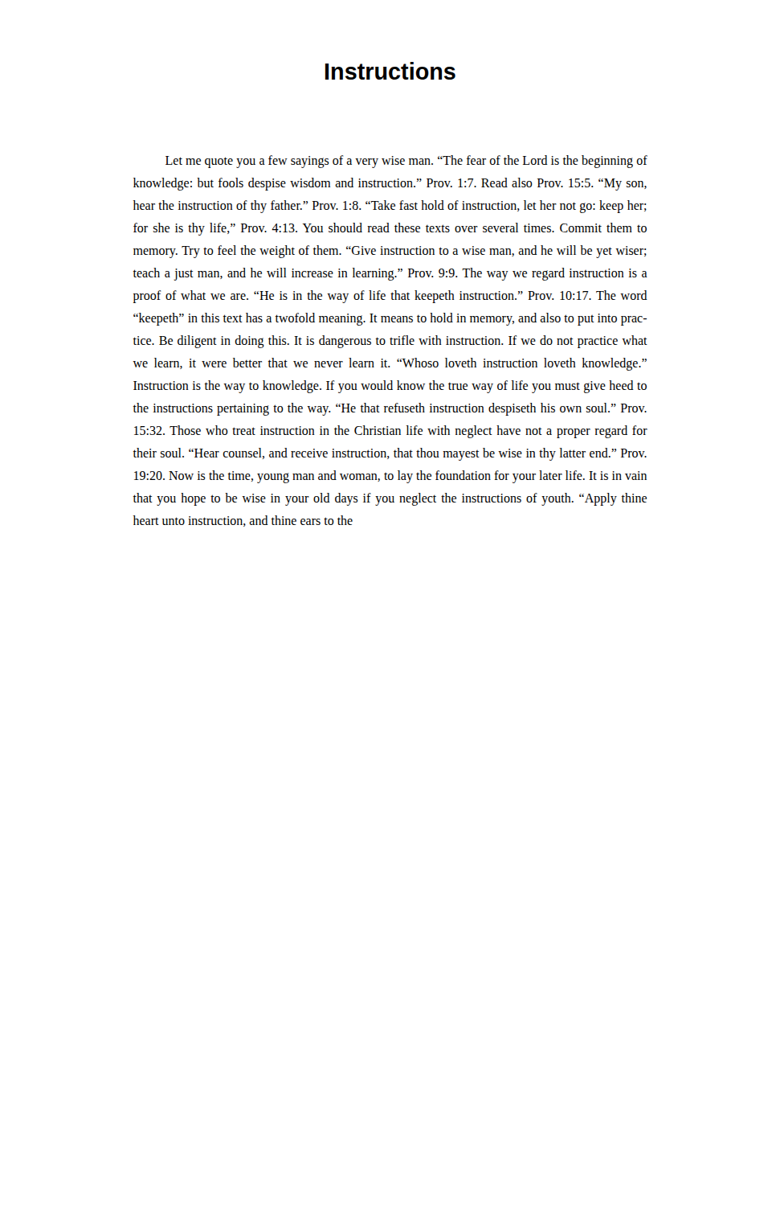Instructions
Let me quote you a few sayings of a very wise man. “The fear of the Lord is the beginning of knowledge: but fools despise wisdom and instruction.” Prov. 1:7. Read also Prov. 15:5. “My son, hear the instruction of thy father.” Prov. 1:8. “Take fast hold of instruction, let her not go: keep her; for she is thy life,” Prov. 4:13. You should read these texts over several times. Commit them to memory. Try to feel the weight of them. “Give instruction to a wise man, and he will be yet wiser; teach a just man, and he will increase in learning.” Prov. 9:9. The way we regard instruction is a proof of what we are. “He is in the way of life that keepeth instruction.” Prov. 10:17. The word “keepeth” in this text has a twofold meaning. It means to hold in memory, and also to put into practice. Be diligent in doing this. It is dangerous to trifle with instruction. If we do not practice what we learn, it were better that we never learn it. “Whoso loveth instruction loveth knowledge.” Instruction is the way to knowledge. If you would know the true way of life you must give heed to the instructions pertaining to the way. “He that refuseth instruction despiseth his own soul.” Prov. 15:32. Those who treat instruction in the Christian life with neglect have not a proper regard for their soul. “Hear counsel, and receive instruction, that thou mayest be wise in thy latter end.” Prov. 19:20. Now is the time, young man and woman, to lay the foundation for your later life. It is in vain that you hope to be wise in your old days if you neglect the instructions of youth. “Apply thine heart unto instruction, and thine ears to the